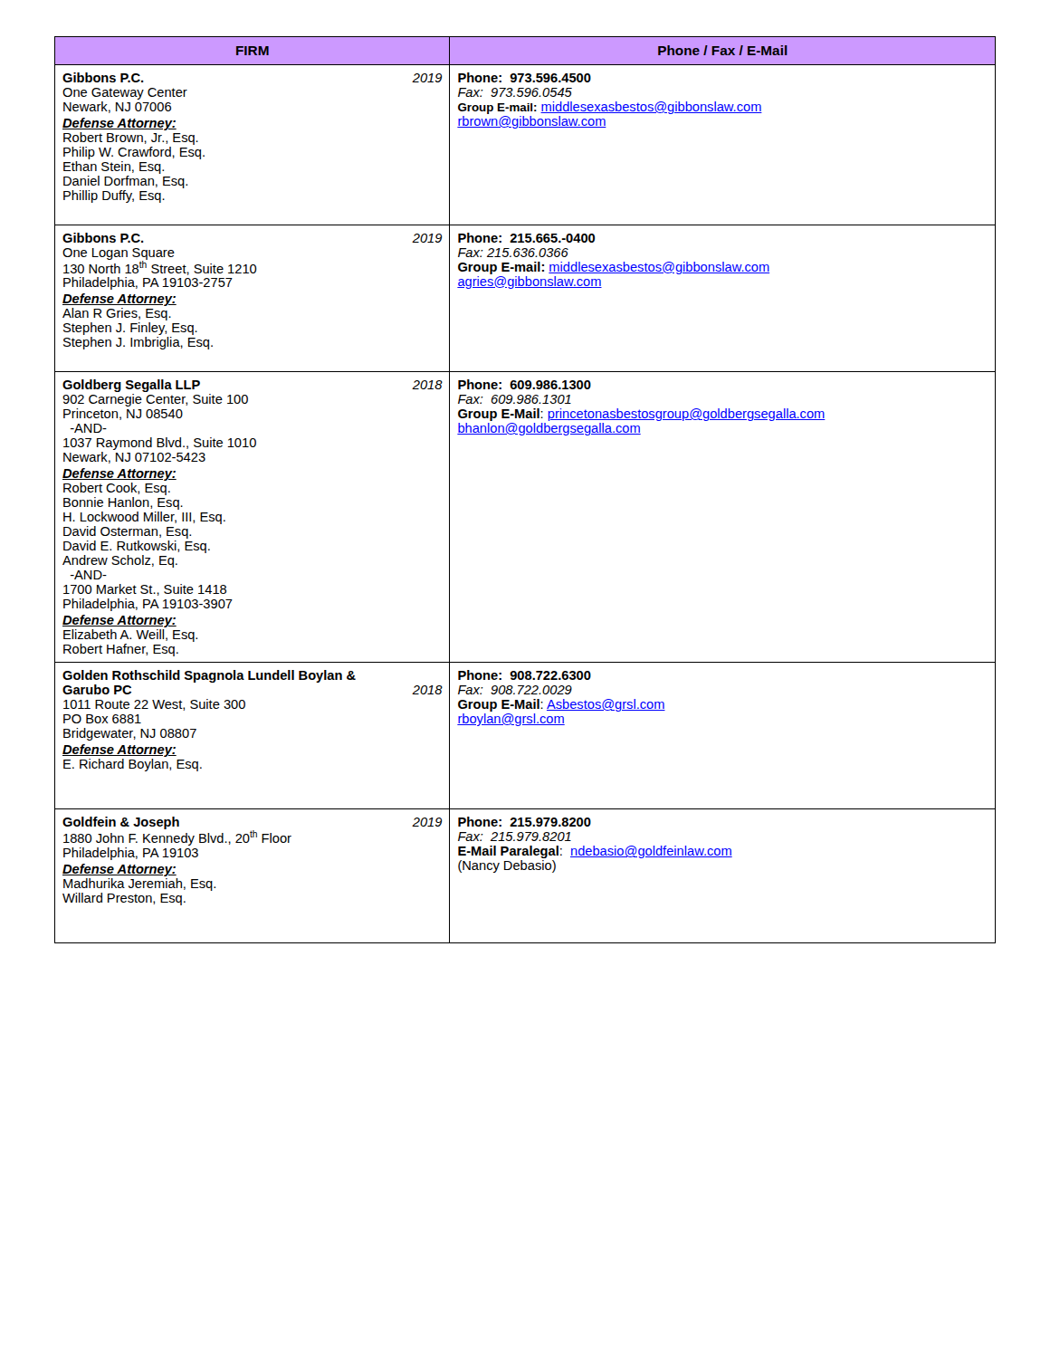| FIRM | Phone / Fax / E-Mail |
| --- | --- |
| Gibbons P.C. 2019 One Gateway Center Newark, NJ 07006 Defense Attorney: Robert Brown, Jr., Esq. Philip W. Crawford, Esq. Ethan Stein, Esq. Daniel Dorfman, Esq. Phillip Duffy, Esq. | Phone: 973.596.4500 Fax: 973.596.0545 Group E-mail: middlesexasbestos@gibbonslaw.com rbrown@gibbonslaw.com |
| Gibbons P.C. 2019 One Logan Square 130 North 18 th Street, Suite 1210 Philadelphia, PA 19103-2757 Defense Attorney: Alan R Gries, Esq. Stephen J. Finley, Esq. Stephen J. Imbriglia, Esq. | Phone: 215.665.-0400 Fax: 215.636.0366 Group E-mail: middlesexasbestos@gibbonslaw.com agries@gibbonslaw.com |
| Goldberg Segalla LLP 2018 902 Carnegie Center, Suite 100 Princeton, NJ 08540 -AND- 1037 Raymond Blvd., Suite 1010 Newark, NJ 07102-5423 Defense Attorney: Robert Cook, Esq. Bonnie Hanlon, Esq. H. Lockwood Miller, III, Esq. David Osterman, Esq. David E. Rutkowski, Esq. Andrew Scholz, Eq. -AND- 1700 Market St., Suite 1418 Philadelphia, PA 19103-3907 Defense Attorney: Elizabeth A. Weill, Esq. Robert Hafner, Esq. | Phone: 609.986.1300 Fax: 609.986.1301 Group E-Mail : princetonasbestosgroup@goldbergsegalla.com bhanlon@goldbergsegalla.com |
| Golden Rothschild Spagnola Lundell Boylan & Garubo PC 2018 1011 Route 22 West, Suite 300 PO Box 6881 Bridgewater, NJ 08807 Defense Attorney: E. Richard Boylan, Esq. | Phone: 908.722.6300 Fax: 908.722.0029 Group E-Mail : Asbestos@grsl.com rboylan@grsl.com |
| Goldfein & Joseph 2019 1880 John F. Kennedy Blvd., 20 th Floor Philadelphia, PA 19103 Defense Attorney: Madhurika Jeremiah, Esq. Willard Preston, Esq. | Phone: 215.979.8200 Fax: 215.979.8201 E-Mail Paralegal : ndebasio@goldfeinlaw.com (Nancy Debasio) |